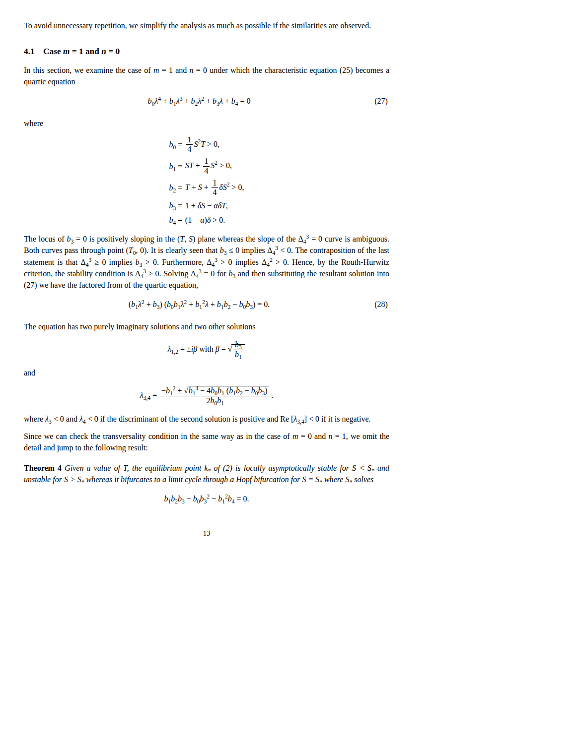To avoid unnecessary repetition, we simplify the analysis as much as possible if the similarities are observed.
4.1 Case m = 1 and n = 0
In this section, we examine the case of m = 1 and n = 0 under which the characteristic equation (25) becomes a quartic equation
(27) b0λ4 + b1λ3 + b2λ2 + b3λ + b4 = 0
where
| b 0 = | 1 4 S 2 T > 0, |
| b 1 = | ST + 1 4 S 2 > 0, |
| b 2 = | T + S + 1 4 δS 2 > 0, |
| b 3 = | 1 + δS − αδT , |
| b 4 = | (1 − α ) δ > 0. |
The locus of b3 = 0 is positively sloping in the (T, S) plane whereas the slope of the Δ43 = 0 curve is ambiguous. Both curves pass through point (T0, 0). It is clearly seen that b3 ≤ 0 implies Δ43 < 0. The contraposition of the last statement is that Δ43 ≥ 0 implies b3 > 0. Furthermore, Δ43 > 0 implies Δ42 > 0. Hence, by the Routh-Hurwitz criterion, the stability condition is Δ43 > 0. Solving Δ43 = 0 for b3 and then substituting the resultant solution into (27) we have the factored from of the quartic equation,
(28) (b1λ2 + b3) (b0b1λ2 + b12λ + b1b2 − b0b3) = 0.
The equation has two purely imaginary solutions and two other solutions
λ1,2 = ±iβ with β = √b3 b1
and
λ3,4 = −b12 ± √b14 − 4b0b1 (b1b2 − b0b3) 2b0b1.
where λ3 < 0 and λ4 < 0 if the discriminant of the second solution is positive and Re [λ3,4] < 0 if it is negative.
Since we can check the transversality condition in the same way as in the case of m = 0 and n = 1, we omit the detail and jump to the following result:
Theorem 4 Given a value of T, the equilibrium point k* of (2) is locally asymptotically stable for S < S* and unstable for S > S* whereas it bifurcates to a limit cycle through a Hopf bifurcation for S = S* where S* solves
b1b2b3 − b0b32 − b12b4 = 0.
13